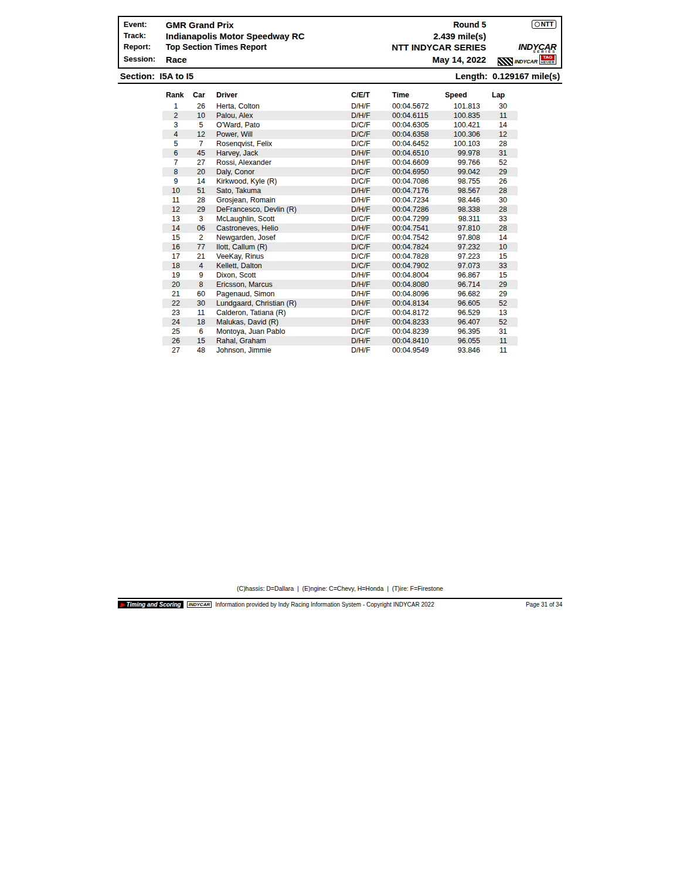| Event: | GMR Grand Prix | Round 5 | NTT |
| Track: | Indianapolis Motor Speedway RC | 2.439 mile(s) |
| Report: | Top Section Times Report | NTT INDYCAR SERIES | INDYCAR SERIES |
| Session: | Race | May 14, 2022 | INDYCAR TAG HEUER |
Section: I5A to I5 Length: 0.129167 mile(s)
| Rank | Car | Driver | C/E/T | Time | Speed | Lap |
| --- | --- | --- | --- | --- | --- | --- |
| 1 | 26 | Herta, Colton | D/H/F | 00:04.5672 | 101.813 | 30 |
| 2 | 10 | Palou, Alex | D/H/F | 00:04.6115 | 100.835 | 11 |
| 3 | 5 | O'Ward, Pato | D/C/F | 00:04.6305 | 100.421 | 14 |
| 4 | 12 | Power, Will | D/C/F | 00:04.6358 | 100.306 | 12 |
| 5 | 7 | Rosenqvist, Felix | D/C/F | 00:04.6452 | 100.103 | 28 |
| 6 | 45 | Harvey, Jack | D/H/F | 00:04.6510 | 99.978 | 31 |
| 7 | 27 | Rossi, Alexander | D/H/F | 00:04.6609 | 99.766 | 52 |
| 8 | 20 | Daly, Conor | D/C/F | 00:04.6950 | 99.042 | 29 |
| 9 | 14 | Kirkwood, Kyle (R) | D/C/F | 00:04.7086 | 98.755 | 26 |
| 10 | 51 | Sato, Takuma | D/H/F | 00:04.7176 | 98.567 | 28 |
| 11 | 28 | Grosjean, Romain | D/H/F | 00:04.7234 | 98.446 | 30 |
| 12 | 29 | DeFrancesco, Devlin (R) | D/H/F | 00:04.7286 | 98.338 | 28 |
| 13 | 3 | McLaughlin, Scott | D/C/F | 00:04.7299 | 98.311 | 33 |
| 14 | 06 | Castroneves, Helio | D/H/F | 00:04.7541 | 97.810 | 28 |
| 15 | 2 | Newgarden, Josef | D/C/F | 00:04.7542 | 97.808 | 14 |
| 16 | 77 | Ilott, Callum (R) | D/C/F | 00:04.7824 | 97.232 | 10 |
| 17 | 21 | VeeKay, Rinus | D/C/F | 00:04.7828 | 97.223 | 15 |
| 18 | 4 | Kellett, Dalton | D/C/F | 00:04.7902 | 97.073 | 33 |
| 19 | 9 | Dixon, Scott | D/H/F | 00:04.8004 | 96.867 | 15 |
| 20 | 8 | Ericsson, Marcus | D/H/F | 00:04.8080 | 96.714 | 29 |
| 21 | 60 | Pagenaud, Simon | D/H/F | 00:04.8096 | 96.682 | 29 |
| 22 | 30 | Lundgaard, Christian (R) | D/H/F | 00:04.8134 | 96.605 | 52 |
| 23 | 11 | Calderon, Tatiana (R) | D/C/F | 00:04.8172 | 96.529 | 13 |
| 24 | 18 | Malukas, David (R) | D/H/F | 00:04.8233 | 96.407 | 52 |
| 25 | 6 | Montoya, Juan Pablo | D/C/F | 00:04.8239 | 96.395 | 31 |
| 26 | 15 | Rahal, Graham | D/H/F | 00:04.8410 | 96.055 | 11 |
| 27 | 48 | Johnson, Jimmie | D/H/F | 00:04.9549 | 93.846 | 11 |
(C)hassis: D=Dallara | (E)ngine: C=Chevy, H=Honda | (T)ire: F=Firestone
▶ Timing and Scoring INDYCAR Information provided by Indy Racing Information System - Copyright INDYCAR 2022 Page 31 of 34